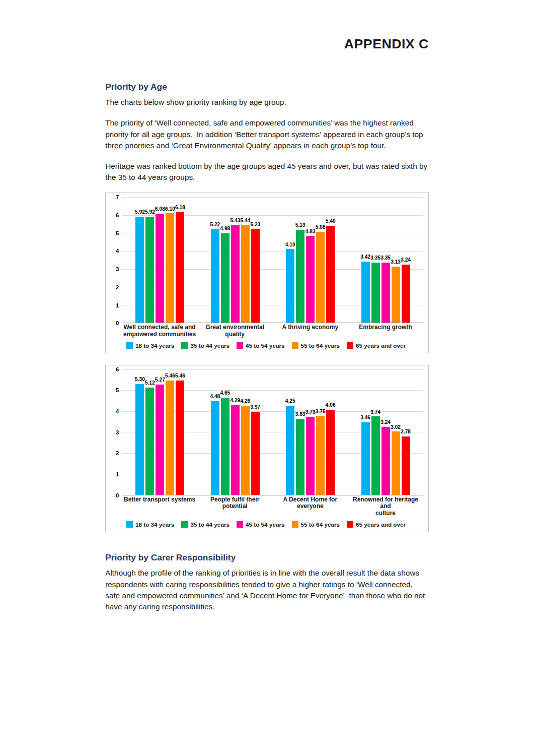APPENDIX C
Priority by Age
The charts below show priority ranking by age group.
The priority of ‘Well connected, safe and empowered communities’ was the highest ranked priority for all age groups. In addition ‘Better transport systems’ appeared in each group’s top three priorities and ‘Great Environmental Quality’ appears in each group’s top four.
Heritage was ranked bottom by the age groups aged 45 years and over, but was rated sixth by the 35 to 44 years groups.
7 6 5 4 3 2 1 0
5.92
5.92
6.08
6.10
6.18
5.22
4.98
5.43
5.44
5.23
4.10
5.19
4.83
5.08
5.40
3.42
3.35
3.35
3.13
3.24
Well connected, safe and
empowered communities
Great environmental quality
A thriving economy
Embracing growth
18 to 34 years
35 to 44 years
45 to 54 years
55 to 64 years
65 years and over
6 5 4 3 2 1 0
5.30
5.12
5.27
5.46
5.46
4.48
4.65
4.29
4.26
3.97
4.25
3.63
3.73
3.75
4.06
3.46
3.74
3.24
3.02
2.78
Better transport systems
People fulfil their potential
A Decent Home for
everyone
Renowned for heritage and
culture
18 to 34 years
35 to 44 years
45 to 54 years
55 to 64 years
65 years and over
Priority by Carer Responsibility
Although the profile of the ranking of priorities is in line with the overall result the data shows respondents with caring responsibilities tended to give a higher ratings to ‘Well connected, safe and empowered communities’ and ‘A Decent Home for Everyone’ than those who do not have any caring responsibilities.